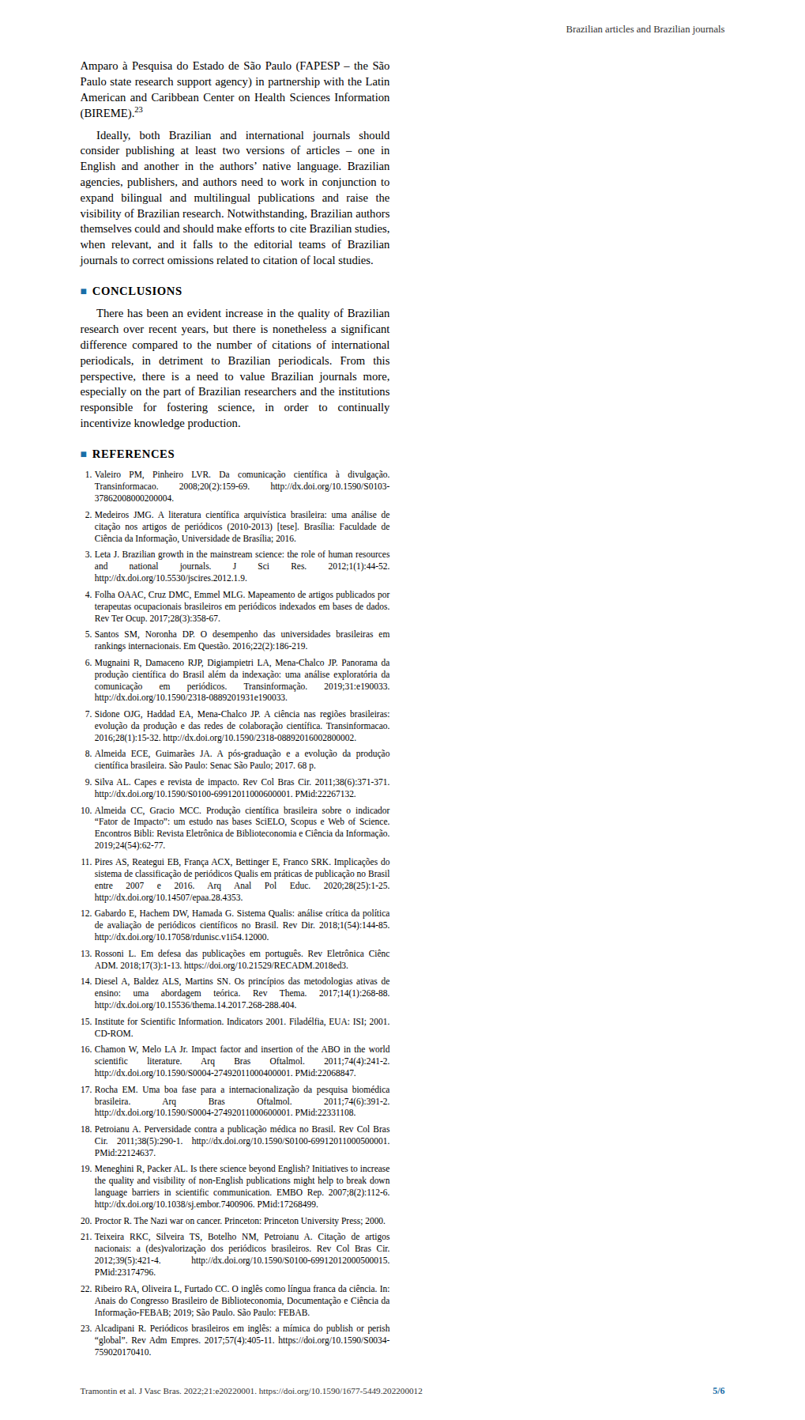Brazilian articles and Brazilian journals
Amparo à Pesquisa do Estado de São Paulo (FAPESP – the São Paulo state research support agency) in partnership with the Latin American and Caribbean Center on Health Sciences Information (BIREME).23
Ideally, both Brazilian and international journals should consider publishing at least two versions of articles – one in English and another in the authors’ native language. Brazilian agencies, publishers, and authors need to work in conjunction to expand bilingual and multilingual publications and raise the visibility of Brazilian research. Notwithstanding, Brazilian authors themselves could and should make efforts to cite Brazilian studies, when relevant, and it falls to the editorial teams of Brazilian journals to correct omissions related to citation of local studies.
CONCLUSIONS
There has been an evident increase in the quality of Brazilian research over recent years, but there is nonetheless a significant difference compared to the number of citations of international periodicals, in detriment to Brazilian periodicals. From this perspective, there is a need to value Brazilian journals more, especially on the part of Brazilian researchers and the institutions responsible for fostering science, in order to continually incentivize knowledge production.
REFERENCES
Valeiro PM, Pinheiro LVR. Da comunicação científica à divulgação. Transinformacao. 2008;20(2):159-69. http://dx.doi.org/10.1590/S0103-37862008000200004.
Medeiros JMG. A literatura científica arquivística brasileira: uma análise de citação nos artigos de periódicos (2010-2013) [tese]. Brasília: Faculdade de Ciência da Informação, Universidade de Brasília; 2016.
Leta J. Brazilian growth in the mainstream science: the role of human resources and national journals. J Sci Res. 2012;1(1):44-52. http://dx.doi.org/10.5530/jscires.2012.1.9.
Folha OAAC, Cruz DMC, Emmel MLG. Mapeamento de artigos publicados por terapeutas ocupacionais brasileiros em periódicos indexados em bases de dados. Rev Ter Ocup. 2017;28(3):358-67.
Santos SM, Noronha DP. O desempenho das universidades brasileiras em rankings internacionais. Em Questão. 2016;22(2):186-219.
Mugnaini R, Damaceno RJP, Digiampietri LA, Mena-Chalco JP. Panorama da produção científica do Brasil além da indexação: uma análise exploratória da comunicação em periódicos. Transinformação. 2019;31:e190033. http://dx.doi.org/10.1590/2318-0889201931e190033.
Sidone OJG, Haddad EA, Mena-Chalco JP. A ciência nas regiões brasileiras: evolução da produção e das redes de colaboração científica. Transinformacao. 2016;28(1):15-32. http://dx.doi.org/10.1590/2318-08892016002800002.
Almeida ECE, Guimarães JA. A pós-graduação e a evolução da produção científica brasileira. São Paulo: Senac São Paulo; 2017. 68 p.
Silva AL. Capes e revista de impacto. Rev Col Bras Cir. 2011;38(6):371-371. http://dx.doi.org/10.1590/S0100-69912011000600001. PMid:22267132.
Almeida CC, Gracio MCC. Produção científica brasileira sobre o indicador “Fator de Impacto”: um estudo nas bases SciELO, Scopus e Web of Science. Encontros Bibli: Revista Eletrônica de Biblioteconomia e Ciência da Informação. 2019;24(54):62-77.
Pires AS, Reategui EB, França ACX, Bettinger E, Franco SRK. Implicações do sistema de classificação de periódicos Qualis em práticas de publicação no Brasil entre 2007 e 2016. Arq Anal Pol Educ. 2020;28(25):1-25. http://dx.doi.org/10.14507/epaa.28.4353.
Gabardo E, Hachem DW, Hamada G. Sistema Qualis: análise crítica da política de avaliação de periódicos científicos no Brasil. Rev Dir. 2018;1(54):144-85. http://dx.doi.org/10.17058/rdunisc.v1i54.12000.
Rossoni L. Em defesa das publicações em português. Rev Eletrônica Ciênc ADM. 2018;17(3):1-13. https://doi.org/10.21529/RECADM.2018ed3.
Diesel A, Baldez ALS, Martins SN. Os princípios das metodologias ativas de ensino: uma abordagem teórica. Rev Thema. 2017;14(1):268-88. http://dx.doi.org/10.15536/thema.14.2017.268-288.404.
Institute for Scientific Information. Indicators 2001. Filadélfia, EUA: ISI; 2001. CD-ROM.
Chamon W, Melo LA Jr. Impact factor and insertion of the ABO in the world scientific literature. Arq Bras Oftalmol. 2011;74(4):241-2. http://dx.doi.org/10.1590/S0004-27492011000400001. PMid:22068847.
Rocha EM. Uma boa fase para a internacionalização da pesquisa biomédica brasileira. Arq Bras Oftalmol. 2011;74(6):391-2. http://dx.doi.org/10.1590/S0004-27492011000600001. PMid:22331108.
Petroianu A. Perversidade contra a publicação médica no Brasil. Rev Col Bras Cir. 2011;38(5):290-1. http://dx.doi.org/10.1590/S0100-69912011000500001. PMid:22124637.
Meneghini R, Packer AL. Is there science beyond English? Initiatives to increase the quality and visibility of non-English publications might help to break down language barriers in scientific communication. EMBO Rep. 2007;8(2):112-6. http://dx.doi.org/10.1038/sj.embor.7400906. PMid:17268499.
Proctor R. The Nazi war on cancer. Princeton: Princeton University Press; 2000.
Teixeira RKC, Silveira TS, Botelho NM, Petroianu A. Citação de artigos nacionais: a (des)valorização dos periódicos brasileiros. Rev Col Bras Cir. 2012;39(5):421-4. http://dx.doi.org/10.1590/S0100-69912012000500015. PMid:23174796.
Ribeiro RA, Oliveira L, Furtado CC. O inglês como língua franca da ciência. In: Anais do Congresso Brasileiro de Biblioteconomia, Documentação e Ciência da Informação-FEBAB; 2019; São Paulo. São Paulo: FEBAB.
Alcadipani R. Periódicos brasileiros em inglês: a mímica do publish or perish “global”. Rev Adm Empres. 2017;57(4):405-11. https://doi.org/10.1590/S0034-759020170410.
Tramontin et al. J Vasc Bras. 2022;21:e20220001. https://doi.org/10.1590/1677-5449.202200012
5/6